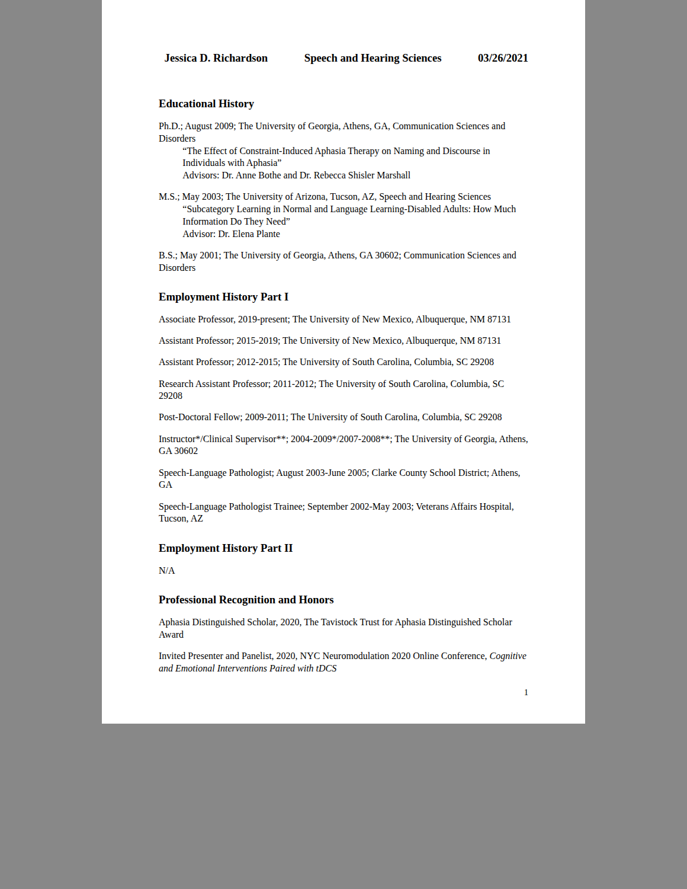Jessica D. Richardson Speech and Hearing Sciences 03/26/2021
Educational History
Ph.D.; August 2009; The University of Georgia, Athens, GA, Communication Sciences and Disorders “The Effect of Constraint-Induced Aphasia Therapy on Naming and Discourse in Individuals with Aphasia” Advisors: Dr. Anne Bothe and Dr. Rebecca Shisler Marshall
M.S.; May 2003; The University of Arizona, Tucson, AZ, Speech and Hearing Sciences “Subcategory Learning in Normal and Language Learning-Disabled Adults: How Much Information Do They Need” Advisor: Dr. Elena Plante
B.S.; May 2001; The University of Georgia, Athens, GA 30602; Communication Sciences and Disorders
Employment History Part I
Associate Professor, 2019-present; The University of New Mexico, Albuquerque, NM 87131
Assistant Professor; 2015-2019; The University of New Mexico, Albuquerque, NM 87131
Assistant Professor; 2012-2015; The University of South Carolina, Columbia, SC 29208
Research Assistant Professor; 2011-2012; The University of South Carolina, Columbia, SC 29208
Post-Doctoral Fellow; 2009-2011; The University of South Carolina, Columbia, SC 29208
Instructor*/Clinical Supervisor**; 2004-2009*/2007-2008**; The University of Georgia, Athens, GA 30602
Speech-Language Pathologist; August 2003-June 2005; Clarke County School District; Athens, GA
Speech-Language Pathologist Trainee; September 2002-May 2003; Veterans Affairs Hospital, Tucson, AZ
Employment History Part II
N/A
Professional Recognition and Honors
Aphasia Distinguished Scholar, 2020, The Tavistock Trust for Aphasia Distinguished Scholar Award
Invited Presenter and Panelist, 2020, NYC Neuromodulation 2020 Online Conference, Cognitive and Emotional Interventions Paired with tDCS
1